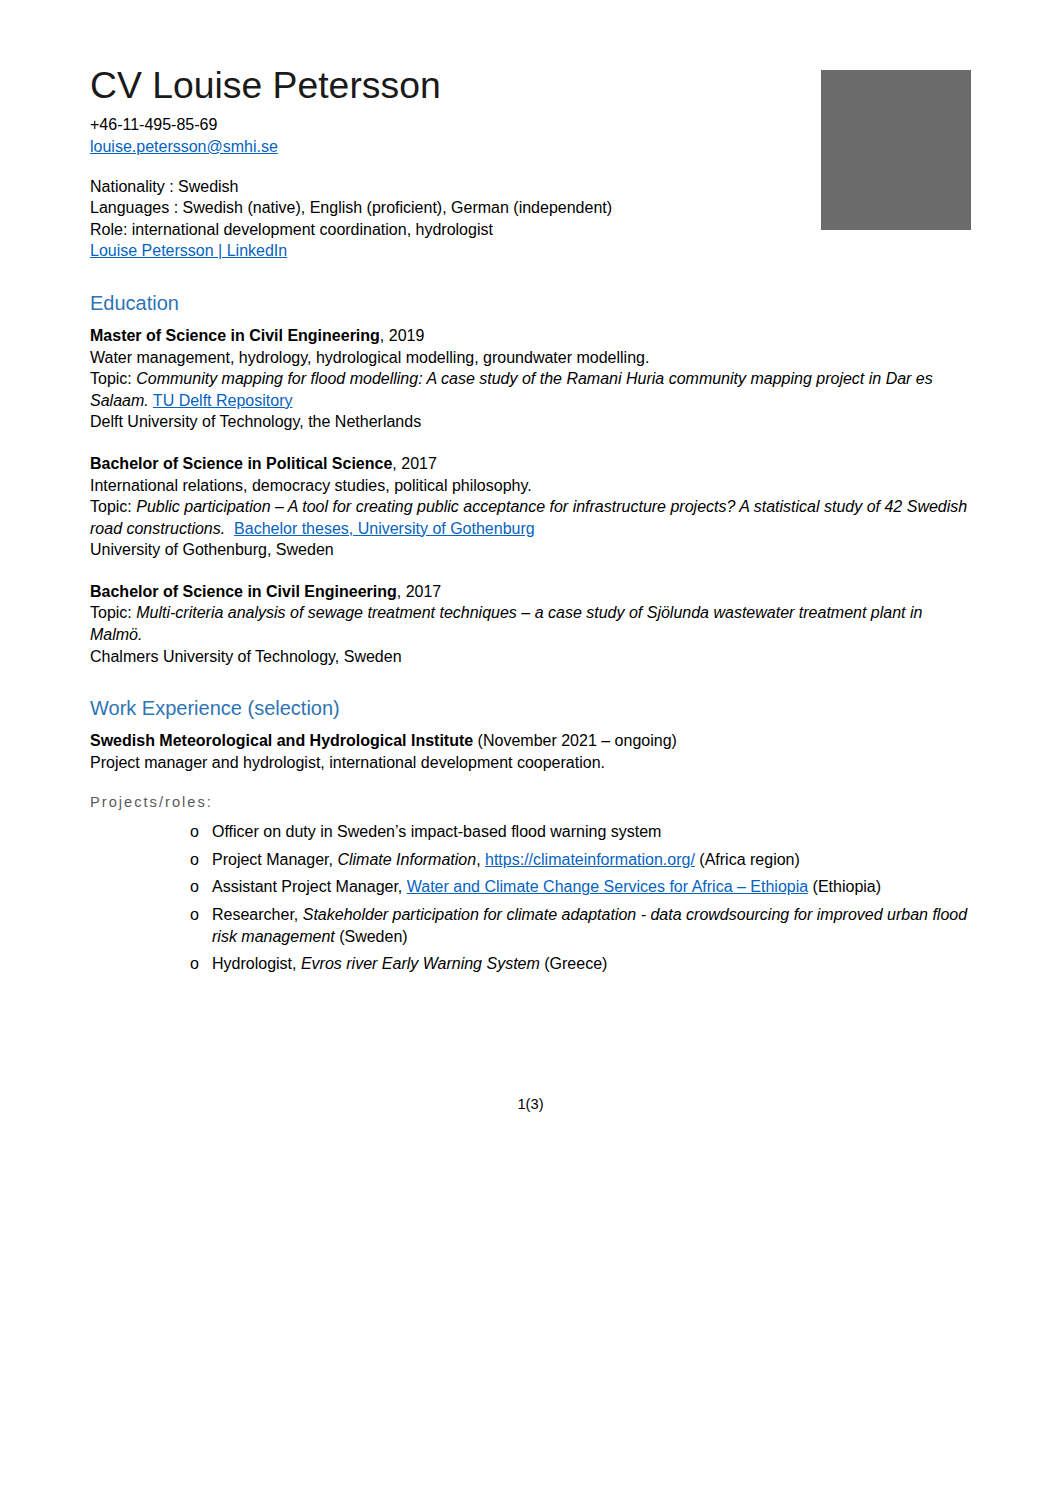CV Louise Petersson
+46-11-495-85-69
louise.petersson@smhi.se
Nationality : Swedish
Languages : Swedish (native), English (proficient), German (independent)
Role: international development coordination, hydrologist
Louise Petersson | LinkedIn
Education
Master of Science in Civil Engineering
, 2019
Water management, hydrology, hydrological modelling, groundwater modelling.
Topic: Community mapping for flood modelling: A case study of the Ramani Huria community mapping project in Dar es Salaam. TU Delft Repository
Delft University of Technology, the Netherlands
Bachelor of Science in Political Science
, 2017
International relations, democracy studies, political philosophy.
Topic: Public participation – A tool for creating public acceptance for infrastructure projects? A statistical study of 42 Swedish road constructions. Bachelor theses, University of Gothenburg
University of Gothenburg, Sweden
Bachelor of Science in Civil Engineering
, 2017
Topic: Multi-criteria analysis of sewage treatment techniques – a case study of Sjölunda wastewater treatment plant in Malmö.
Chalmers University of Technology, Sweden
Work Experience (selection)
Swedish Meteorological and Hydrological Institute
(November 2021 – ongoing)
Project manager and hydrologist, international development cooperation.
Projects/roles:
Officer on duty in Sweden’s impact-based flood warning system
Project Manager, Climate Information, https://climateinformation.org/ (Africa region)
Assistant Project Manager, Water and Climate Change Services for Africa – Ethiopia (Ethiopia)
Researcher, Stakeholder participation for climate adaptation - data crowdsourcing for improved urban flood risk management (Sweden)
Hydrologist, Evros river Early Warning System (Greece)
1(3)